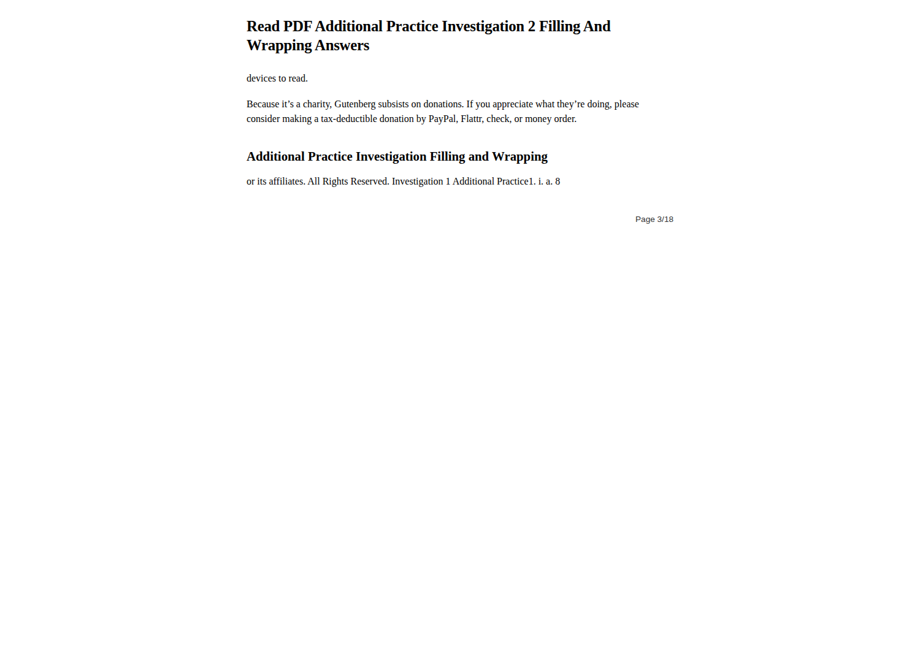Read PDF Additional Practice Investigation 2 Filling And Wrapping Answers
devices to read.
Because it’s a charity, Gutenberg subsists on donations. If you appreciate what they’re doing, please consider making a tax-deductible donation by PayPal, Flattr, check, or money order.
Additional Practice Investigation Filling and Wrapping
or its affiliates. All Rights Reserved. Investigation 1 Additional Practice1. i. a. 8
Page 3/18